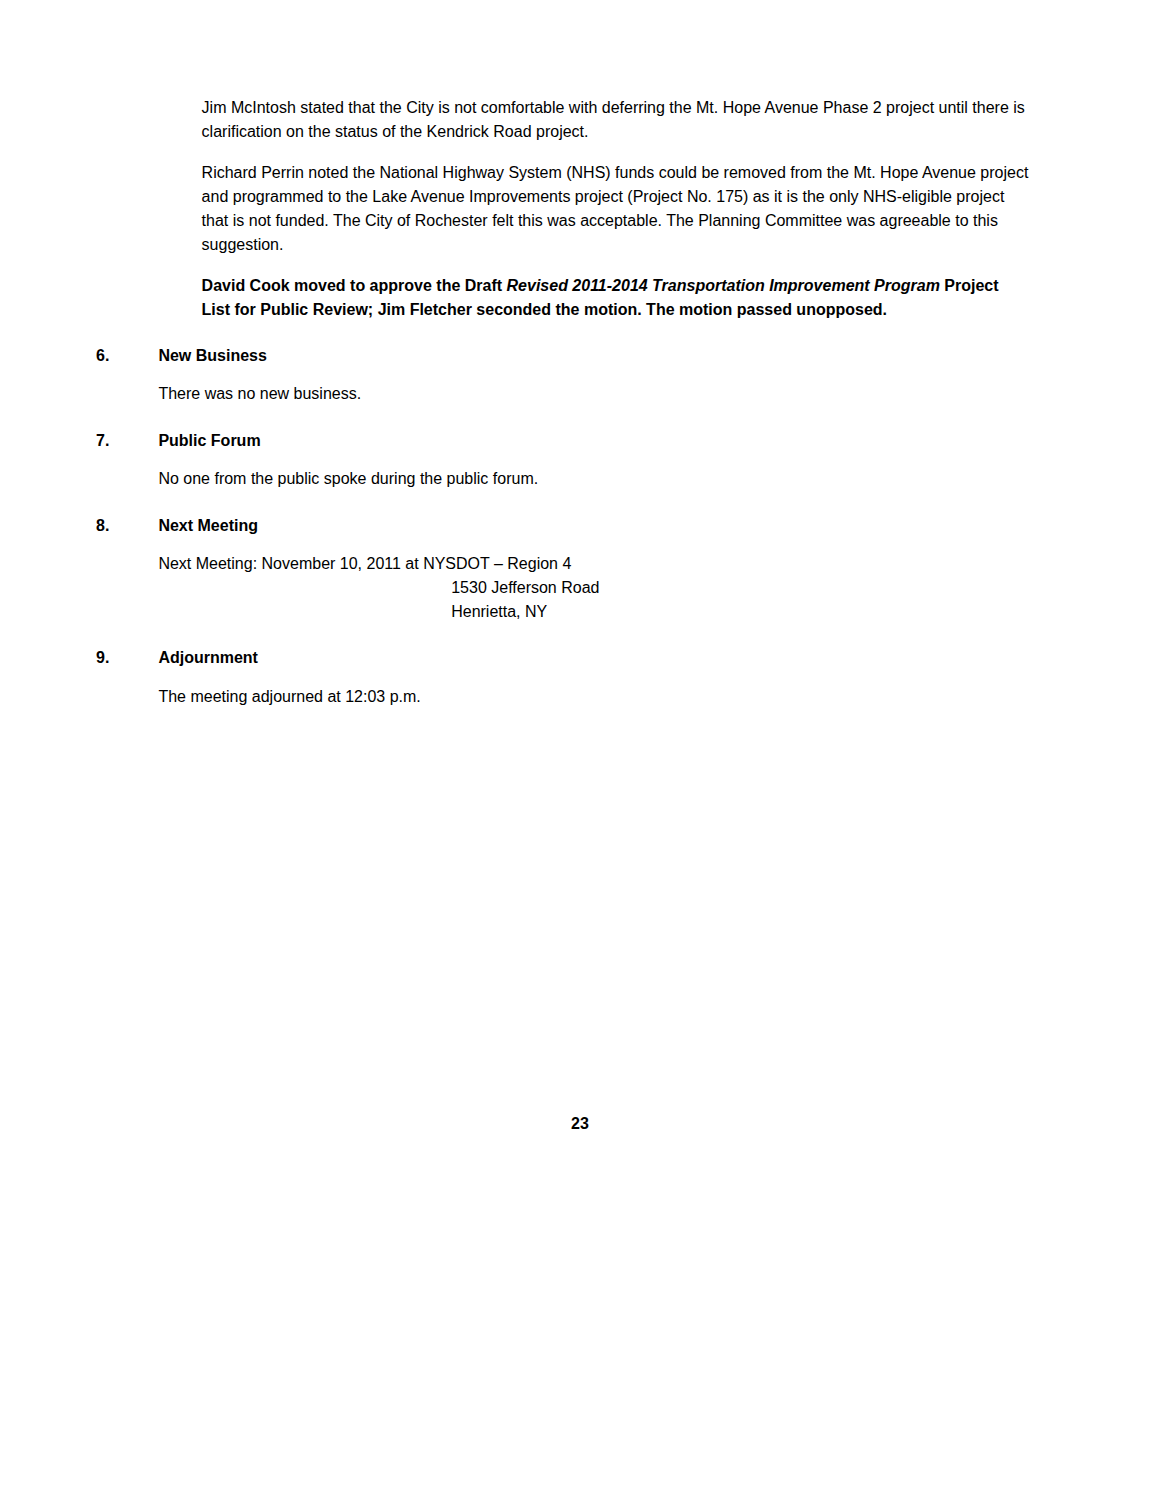Jim McIntosh stated that the City is not comfortable with deferring the Mt. Hope Avenue Phase 2 project until there is clarification on the status of the Kendrick Road project.
Richard Perrin noted the National Highway System (NHS) funds could be removed from the Mt. Hope Avenue project and programmed to the Lake Avenue Improvements project (Project No. 175) as it is the only NHS-eligible project that is not funded. The City of Rochester felt this was acceptable. The Planning Committee was agreeable to this suggestion.
David Cook moved to approve the Draft Revised 2011-2014 Transportation Improvement Program Project List for Public Review; Jim Fletcher seconded the motion. The motion passed unopposed.
6. New Business
There was no new business.
7. Public Forum
No one from the public spoke during the public forum.
8. Next Meeting
Next Meeting: November 10, 2011 at NYSDOT – Region 4 1530 Jefferson Road Henrietta, NY
9. Adjournment
The meeting adjourned at 12:03 p.m.
23